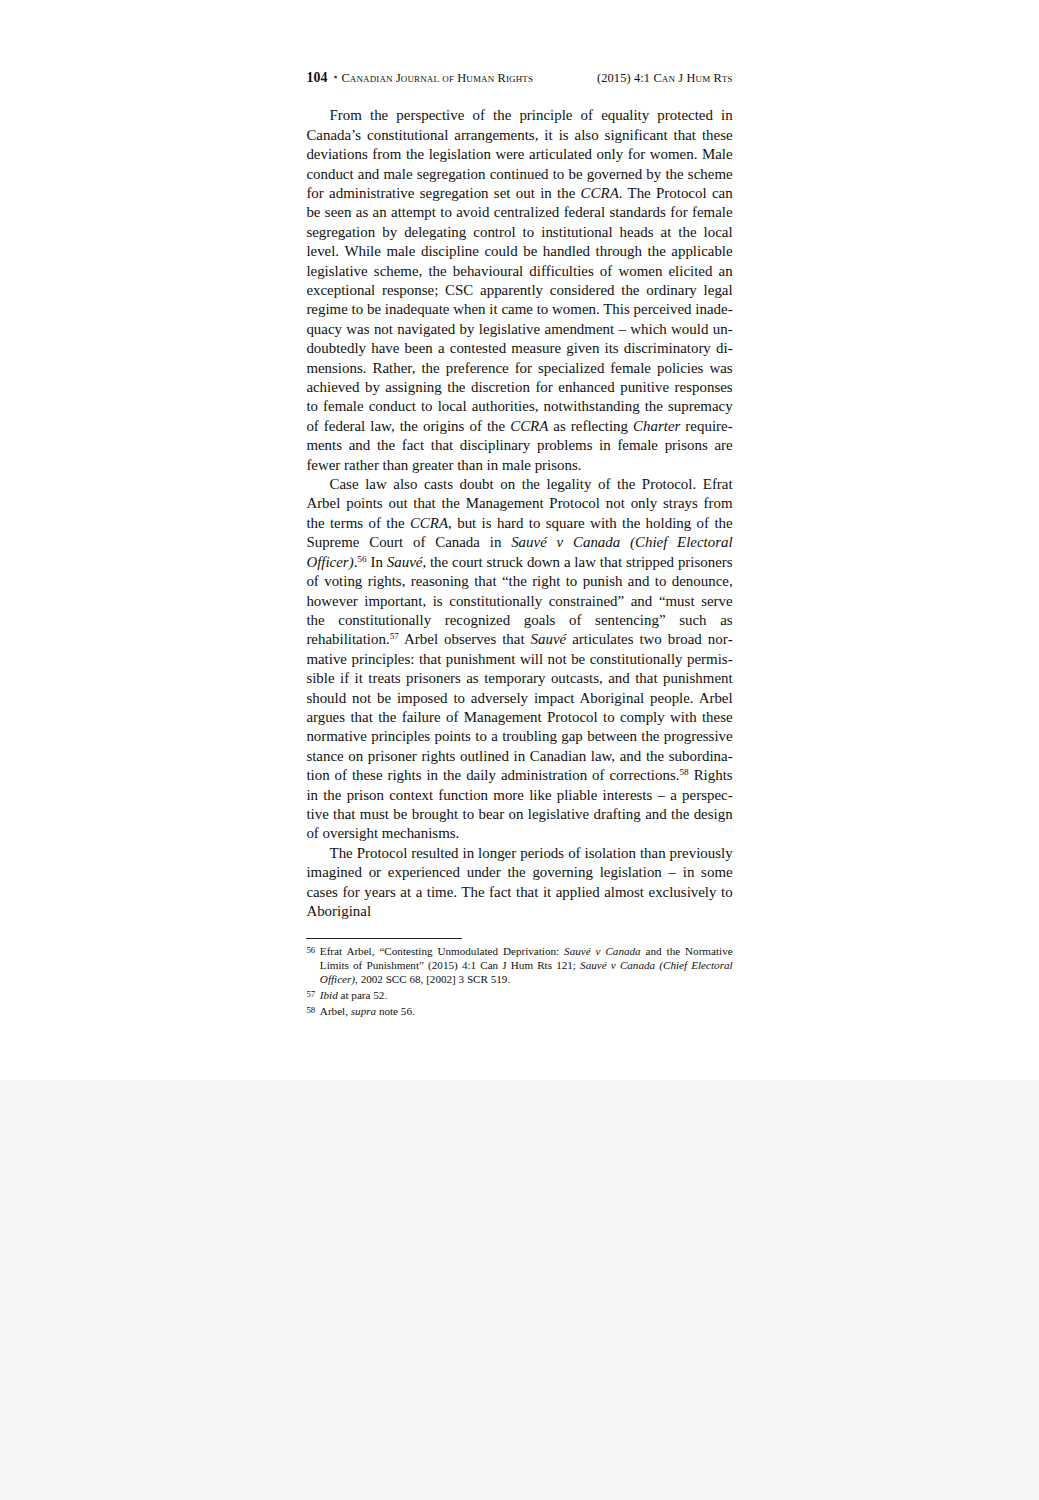104▪Canadian Journal of Human Rights (2015) 4:1 Can J Hum Rts
From the perspective of the principle of equality protected in Canada’s constitutional arrangements, it is also significant that these deviations from the legislation were articulated only for women. Male conduct and male segregation continued to be governed by the scheme for administrative segregation set out in the CCRA. The Protocol can be seen as an attempt to avoid centralized federal standards for female segregation by delegating control to institutional heads at the local level. While male discipline could be handled through the applicable legislative scheme, the behavioural difficulties of women elicited an exceptional response; CSC apparently considered the ordinary legal regime to be inadequate when it came to women. This perceived inadequacy was not navigated by legislative amendment – which would undoubtedly have been a contested measure given its discriminatory dimensions. Rather, the preference for specialized female policies was achieved by assigning the discretion for enhanced punitive responses to female conduct to local authorities, notwithstanding the supremacy of federal law, the origins of the CCRA as reflecting Charter requirements and the fact that disciplinary problems in female prisons are fewer rather than greater than in male prisons.
Case law also casts doubt on the legality of the Protocol. Efrat Arbel points out that the Management Protocol not only strays from the terms of the CCRA, but is hard to square with the holding of the Supreme Court of Canada in Sauvé v Canada (Chief Electoral Officer).56 In Sauvé, the court struck down a law that stripped prisoners of voting rights, reasoning that “the right to punish and to denounce, however important, is constitutionally constrained” and “must serve the constitutionally recognized goals of sentencing” such as rehabilitation.57 Arbel observes that Sauvé articulates two broad normative principles: that punishment will not be constitutionally permissible if it treats prisoners as temporary outcasts, and that punishment should not be imposed to adversely impact Aboriginal people. Arbel argues that the failure of Management Protocol to comply with these normative principles points to a troubling gap between the progressive stance on prisoner rights outlined in Canadian law, and the subordination of these rights in the daily administration of corrections.58 Rights in the prison context function more like pliable interests – a perspective that must be brought to bear on legislative drafting and the design of oversight mechanisms.
The Protocol resulted in longer periods of isolation than previously imagined or experienced under the governing legislation – in some cases for years at a time. The fact that it applied almost exclusively to Aboriginal
56
Efrat Arbel, “Contesting Unmodulated Deprivation: Sauvé v Canada and the Normative Limits of Punishment” (2015) 4:1 Can J Hum Rts 121; Sauvé v Canada (Chief Electoral Officer), 2002 SCC 68, [2002] 3 SCR 519.
57
Ibid at para 52.
58
Arbel, supra note 56.